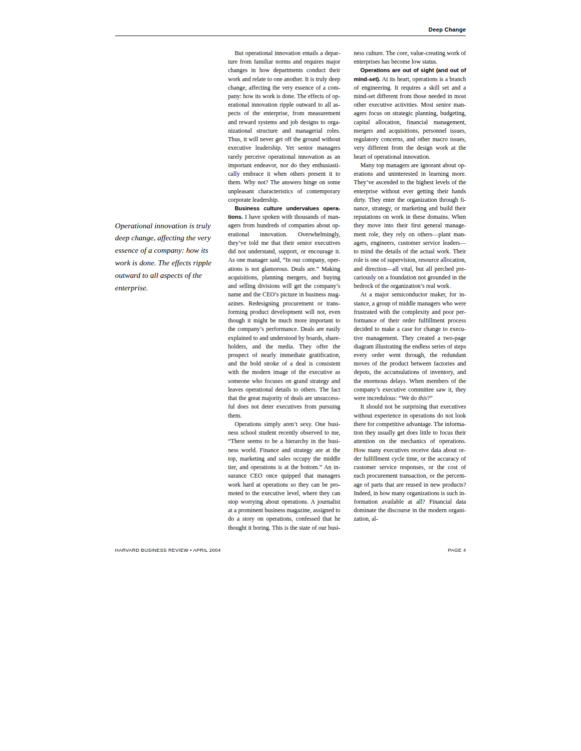Deep Change
Operational innovation is truly deep change, affecting the very essence of a company: how its work is done. The effects ripple outward to all aspects of the enterprise.
But operational innovation entails a departure from familiar norms and requires major changes in how departments conduct their work and relate to one another. It is truly deep change, affecting the very essence of a company: how its work is done. The effects of operational innovation ripple outward to all aspects of the enterprise, from measurement and reward systems and job designs to organizational structure and managerial roles. Thus, it will never get off the ground without executive leadership. Yet senior managers rarely perceive operational innovation as an important endeavor, nor do they enthusiastically embrace it when others present it to them. Why not? The answers hinge on some unpleasant characteristics of contemporary corporate leadership.
Business culture undervalues operations. I have spoken with thousands of managers from hundreds of companies about operational innovation. Overwhelmingly, they’ve told me that their senior executives did not understand, support, or encourage it. As one manager said, “In our company, operations is not glamorous. Deals are.” Making acquisitions, planning mergers, and buying and selling divisions will get the company’s name and the CEO’s picture in business magazines. Redesigning procurement or transforming product development will not, even though it might be much more important to the company’s performance. Deals are easily explained to and understood by boards, shareholders, and the media. They offer the prospect of nearly immediate gratification, and the bold stroke of a deal is consistent with the modern image of the executive as someone who focuses on grand strategy and leaves operational details to others. The fact that the great majority of deals are unsuccessful does not deter executives from pursuing them.
Operations simply aren’t sexy. One business school student recently observed to me, “There seems to be a hierarchy in the business world. Finance and strategy are at the top, marketing and sales occupy the middle tier, and operations is at the bottom.” An insurance CEO once quipped that managers work hard at operations so they can be promoted to the executive level, where they can stop worrying about operations. A journalist at a prominent business magazine, assigned to do a story on operations, confessed that he thought it boring. This is the state of our business culture. The core, value-creating work of enterprises has become low status.
Operations are out of sight (and out of mind-set). At its heart, operations is a branch of engineering. It requires a skill set and a mind-set different from those needed in most other executive activities. Most senior managers focus on strategic planning, budgeting, capital allocation, financial management, mergers and acquisitions, personnel issues, regulatory concerns, and other macro issues, very different from the design work at the heart of operational innovation.
Many top managers are ignorant about operations and uninterested in learning more. They’ve ascended to the highest levels of the enterprise without ever getting their hands dirty. They enter the organization through finance, strategy, or marketing and build their reputations on work in these domains. When they move into their first general management role, they rely on others—plant managers, engineers, customer service leaders—to mind the details of the actual work. Their role is one of supervision, resource allocation, and direction—all vital, but all perched precariously on a foundation not grounded in the bedrock of the organization’s real work.
At a major semiconductor maker, for instance, a group of middle managers who were frustrated with the complexity and poor performance of their order fulfillment process decided to make a case for change to executive management. They created a two-page diagram illustrating the endless series of steps every order went through, the redundant moves of the product between factories and depots, the accumulations of inventory, and the enormous delays. When members of the company’s executive committee saw it, they were incredulous: “We do this?”
It should not be surprising that executives without experience in operations do not look there for competitive advantage. The information they usually get does little to focus their attention on the mechanics of operations. How many executives receive data about order fulfillment cycle time, or the accuracy of customer service responses, or the cost of each procurement transaction, or the percentage of parts that are reused in new products? Indeed, in how many organizations is such information available at all? Financial data dominate the discourse in the modern organization, al-
Harvard Business Review • April 2004
page 4